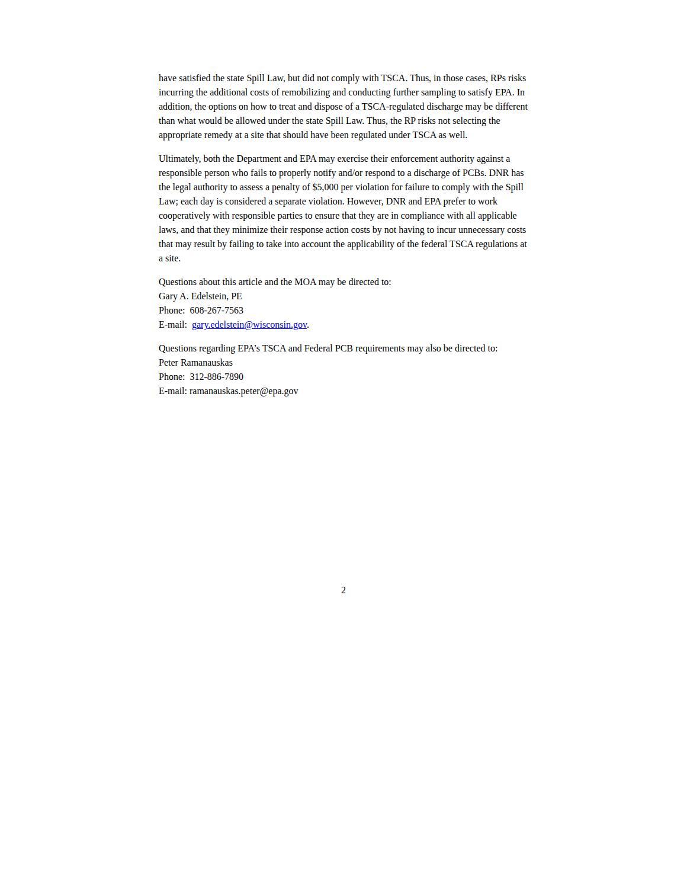have satisfied the state Spill Law, but did not comply with TSCA. Thus, in those cases, RPs risks incurring the additional costs of remobilizing and conducting further sampling to satisfy EPA. In addition, the options on how to treat and dispose of a TSCA-regulated discharge may be different than what would be allowed under the state Spill Law. Thus, the RP risks not selecting the appropriate remedy at a site that should have been regulated under TSCA as well.
Ultimately, both the Department and EPA may exercise their enforcement authority against a responsible person who fails to properly notify and/or respond to a discharge of PCBs. DNR has the legal authority to assess a penalty of $5,000 per violation for failure to comply with the Spill Law; each day is considered a separate violation. However, DNR and EPA prefer to work cooperatively with responsible parties to ensure that they are in compliance with all applicable laws, and that they minimize their response action costs by not having to incur unnecessary costs that may result by failing to take into account the applicability of the federal TSCA regulations at a site.
Questions about this article and the MOA may be directed to:
Gary A. Edelstein, PE
Phone: 608-267-7563
E-mail: gary.edelstein@wisconsin.gov.
Questions regarding EPA’s TSCA and Federal PCB requirements may also be directed to:
Peter Ramanauskas
Phone: 312-886-7890
E-mail: ramanauskas.peter@epa.gov
2